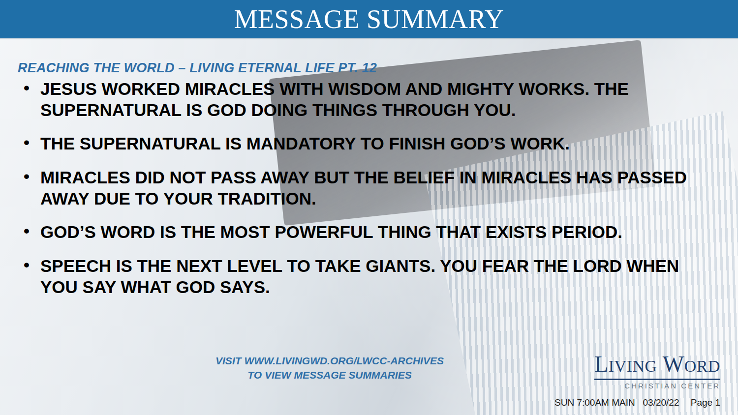MESSAGE SUMMARY
REACHING THE WORLD – LIVING ETERNAL LIFE PT. 12
Jesus worked miracles with wisdom and mighty works. The supernatural is God doing things through you.
The supernatural is mandatory to finish God’s work.
Miracles did not pass away but the belief in miracles has passed away due to your tradition.
God’s word is the most powerful thing that exists period.
Speech is the next level to take giants. You fear the Lord when you say what God says.
VISIT WWW.LIVINGWD.ORG/LWCC-ARCHIVES
TO VIEW MESSAGE SUMMARIES
LIVING WORD
CHRISTIAN CENTER
SUN 7:00AM MAIN 03/20/22 Page 1